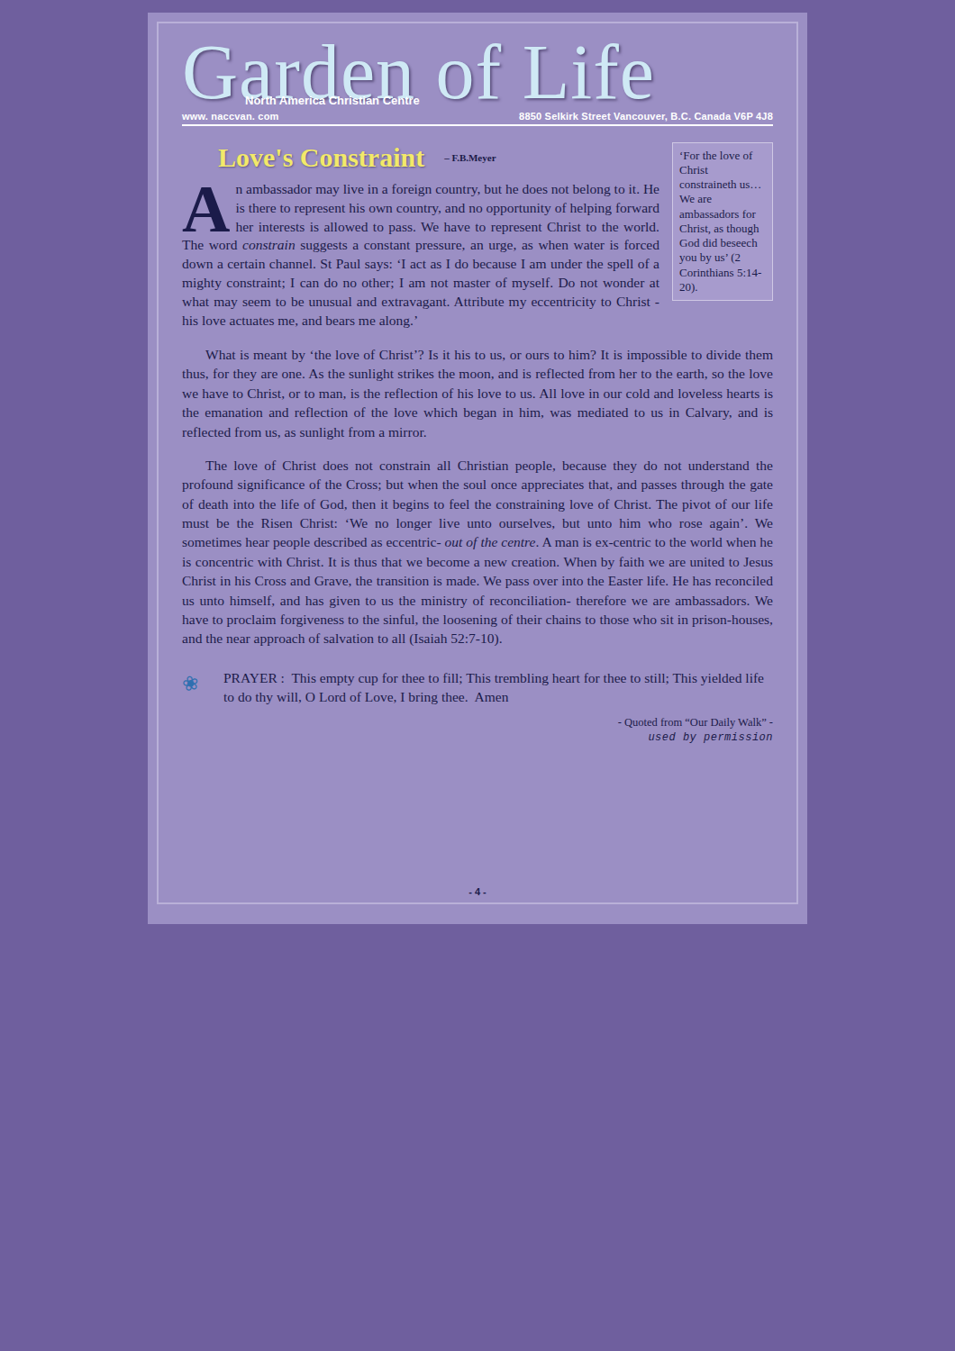Garden of Life
North America Christian Centre
www. naccvan. com 8850 Selkirk Street Vancouver, B.C. Canada V6P 4J8
Love's Constraint
– F.B.Meyer
An ambassador may live in a foreign country, but he does not belong to it. He is there to represent his own country, and no opportunity of helping forward her interests is allowed to pass. We have to represent Christ to the world. The word constrain suggests a constant pressure, an urge, as when water is forced down a certain channel. St Paul says: ‘I act as I do because I am under the spell of a mighty constraint; I can do no other; I am not master of myself. Do not wonder at what may seem to be unusual and extravagant. Attribute my eccentricity to Christ - his love actuates me, and bears me along.’
‘For the love of Christ constraineth us…We are ambassadors for Christ, as though God did beseech you by us’ (2 Corinthians 5:14-20).
What is meant by ‘the love of Christ’? Is it his to us, or ours to him? It is impossible to divide them thus, for they are one. As the sunlight strikes the moon, and is reflected from her to the earth, so the love we have to Christ, or to man, is the reflection of his love to us. All love in our cold and loveless hearts is the emanation and reflection of the love which began in him, was mediated to us in Calvary, and is reflected from us, as sunlight from a mirror.
The love of Christ does not constrain all Christian people, because they do not understand the profound significance of the Cross; but when the soul once appreciates that, and passes through the gate of death into the life of God, then it begins to feel the constraining love of Christ. The pivot of our life must be the Risen Christ: ‘We no longer live unto ourselves, but unto him who rose again’. We sometimes hear people described as eccentric- out of the centre. A man is ex-centric to the world when he is concentric with Christ. It is thus that we become a new creation. When by faith we are united to Jesus Christ in his Cross and Grave, the transition is made. We pass over into the Easter life. He has reconciled us unto himself, and has given to us the ministry of reconciliation- therefore we are ambassadors. We have to proclaim forgiveness to the sinful, the loosening of their chains to those who sit in prison-houses, and the near approach of salvation to all (Isaiah 52:7-10).
❀ PRAYER : This empty cup for thee to fill; This trembling heart for thee to still; This yielded life to do thy will, O Lord of Love, I bring thee. Amen
- Quoted from “Our Daily Walk” - used by permission
- 4 -